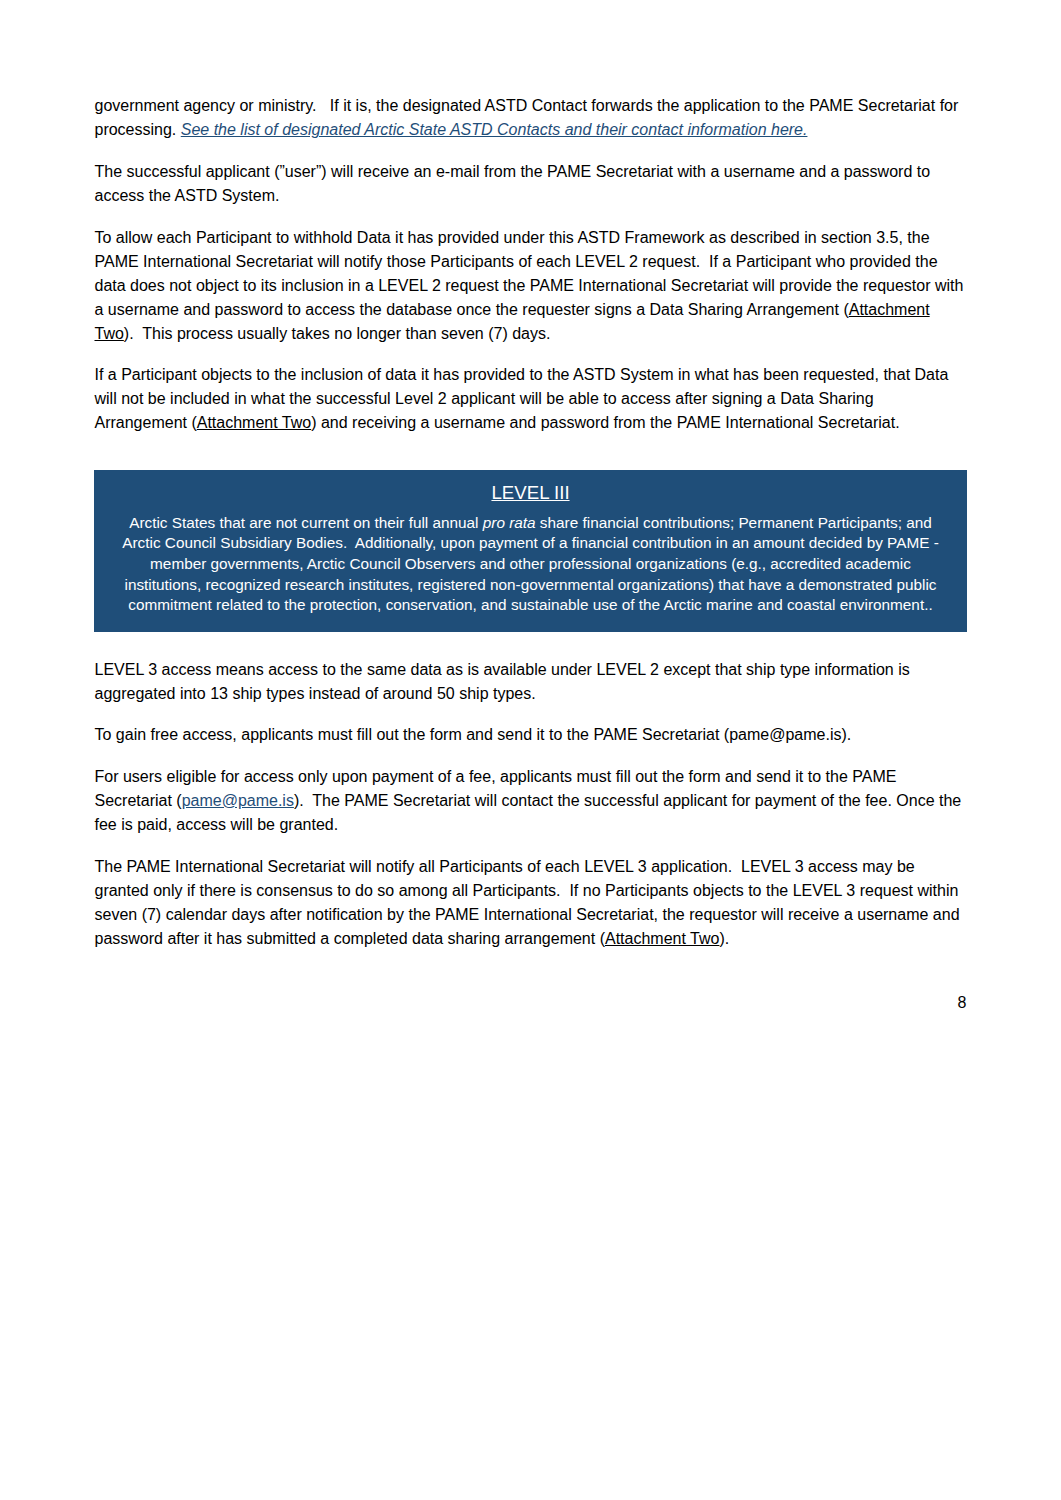government agency or ministry. If it is, the designated ASTD Contact forwards the application to the PAME Secretariat for processing. See the list of designated Arctic State ASTD Contacts and their contact information here.
The successful applicant (”user”) will receive an e-mail from the PAME Secretariat with a username and a password to access the ASTD System.
To allow each Participant to withhold Data it has provided under this ASTD Framework as described in section 3.5, the PAME International Secretariat will notify those Participants of each LEVEL 2 request. If a Participant who provided the data does not object to its inclusion in a LEVEL 2 request the PAME International Secretariat will provide the requestor with a username and password to access the database once the requester signs a Data Sharing Arrangement (Attachment Two). This process usually takes no longer than seven (7) days.
If a Participant objects to the inclusion of data it has provided to the ASTD System in what has been requested, that Data will not be included in what the successful Level 2 applicant will be able to access after signing a Data Sharing Arrangement (Attachment Two) and receiving a username and password from the PAME International Secretariat.
LEVEL III
Arctic States that are not current on their full annual pro rata share financial contributions; Permanent Participants; and Arctic Council Subsidiary Bodies. Additionally, upon payment of a financial contribution in an amount decided by PAME - member governments, Arctic Council Observers and other professional organizations (e.g., accredited academic institutions, recognized research institutes, registered non-governmental organizations) that have a demonstrated public commitment related to the protection, conservation, and sustainable use of the Arctic marine and coastal environment..
LEVEL 3 access means access to the same data as is available under LEVEL 2 except that ship type information is aggregated into 13 ship types instead of around 50 ship types.
To gain free access, applicants must fill out the form and send it to the PAME Secretariat (pame@pame.is).
For users eligible for access only upon payment of a fee, applicants must fill out the form and send it to the PAME Secretariat (pame@pame.is). The PAME Secretariat will contact the successful applicant for payment of the fee. Once the fee is paid, access will be granted.
The PAME International Secretariat will notify all Participants of each LEVEL 3 application. LEVEL 3 access may be granted only if there is consensus to do so among all Participants. If no Participants objects to the LEVEL 3 request within seven (7) calendar days after notification by the PAME International Secretariat, the requestor will receive a username and password after it has submitted a completed data sharing arrangement (Attachment Two).
8